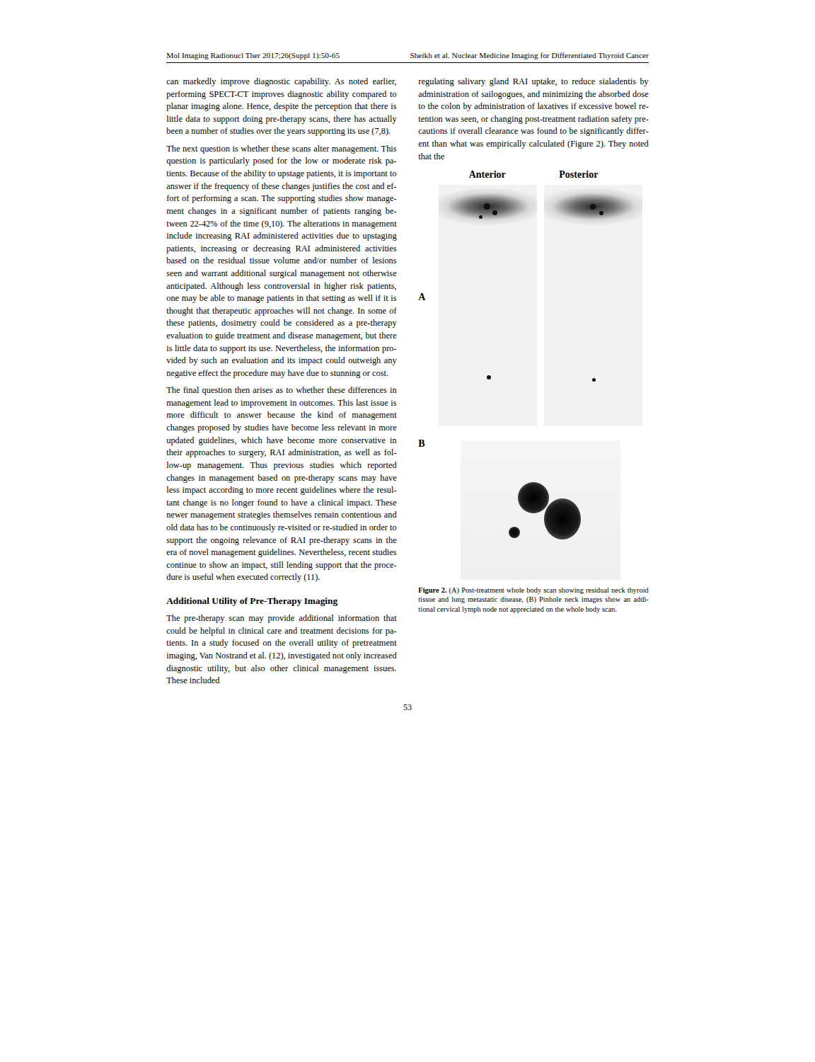Mol Imaging Radionucl Ther 2017;26(Suppl 1):50-65
Sheikh et al. Nuclear Medicine Imaging for Differentiated Thyroid Cancer
can markedly improve diagnostic capability. As noted earlier, performing SPECT-CT improves diagnostic ability compared to planar imaging alone. Hence, despite the perception that there is little data to support doing pre-therapy scans, there has actually been a number of studies over the years supporting its use (7,8).
The next question is whether these scans alter management. This question is particularly posed for the low or moderate risk patients. Because of the ability to upstage patients, it is important to answer if the frequency of these changes justifies the cost and effort of performing a scan. The supporting studies show management changes in a significant number of patients ranging between 22-42% of the time (9,10). The alterations in management include increasing RAI administered activities due to upstaging patients, increasing or decreasing RAI administered activities based on the residual tissue volume and/or number of lesions seen and warrant additional surgical management not otherwise anticipated. Although less controversial in higher risk patients, one may be able to manage patients in that setting as well if it is thought that therapeutic approaches will not change. In some of these patients, dosimetry could be considered as a pre-therapy evaluation to guide treatment and disease management, but there is little data to support its use. Nevertheless, the information provided by such an evaluation and its impact could outweigh any negative effect the procedure may have due to stunning or cost.
The final question then arises as to whether these differences in management lead to improvement in outcomes. This last issue is more difficult to answer because the kind of management changes proposed by studies have become less relevant in more updated guidelines, which have become more conservative in their approaches to surgery, RAI administration, as well as follow-up management. Thus previous studies which reported changes in management based on pre-therapy scans may have less impact according to more recent guidelines where the resultant change is no longer found to have a clinical impact. These newer management strategies themselves remain contentious and old data has to be continuously re-visited or re-studied in order to support the ongoing relevance of RAI pre-therapy scans in the era of novel management guidelines. Nevertheless, recent studies continue to show an impact, still lending support that the procedure is useful when executed correctly (11).
Additional Utility of Pre-Therapy Imaging
The pre-therapy scan may provide additional information that could be helpful in clinical care and treatment decisions for patients. In a study focused on the overall utility of pretreatment imaging, Van Nostrand et al. (12), investigated not only increased diagnostic utility, but also other clinical management issues. These included
regulating salivary gland RAI uptake, to reduce sialadentis by administration of sailogogues, and minimizing the absorbed dose to the colon by administration of laxatives if excessive bowel retention was seen, or changing post-treatment radiation safety precautions if overall clearance was found to be significantly different than what was empirically calculated (Figure 2). They noted that the
Anterior Posterior
A
B
Figure 2. (A) Post-treatment whole body scan showing residual neck thyroid tissue and lung metastatic disease, (B) Pinhole neck images show an additional cervical lymph node not appreciated on the whole body scan.
53